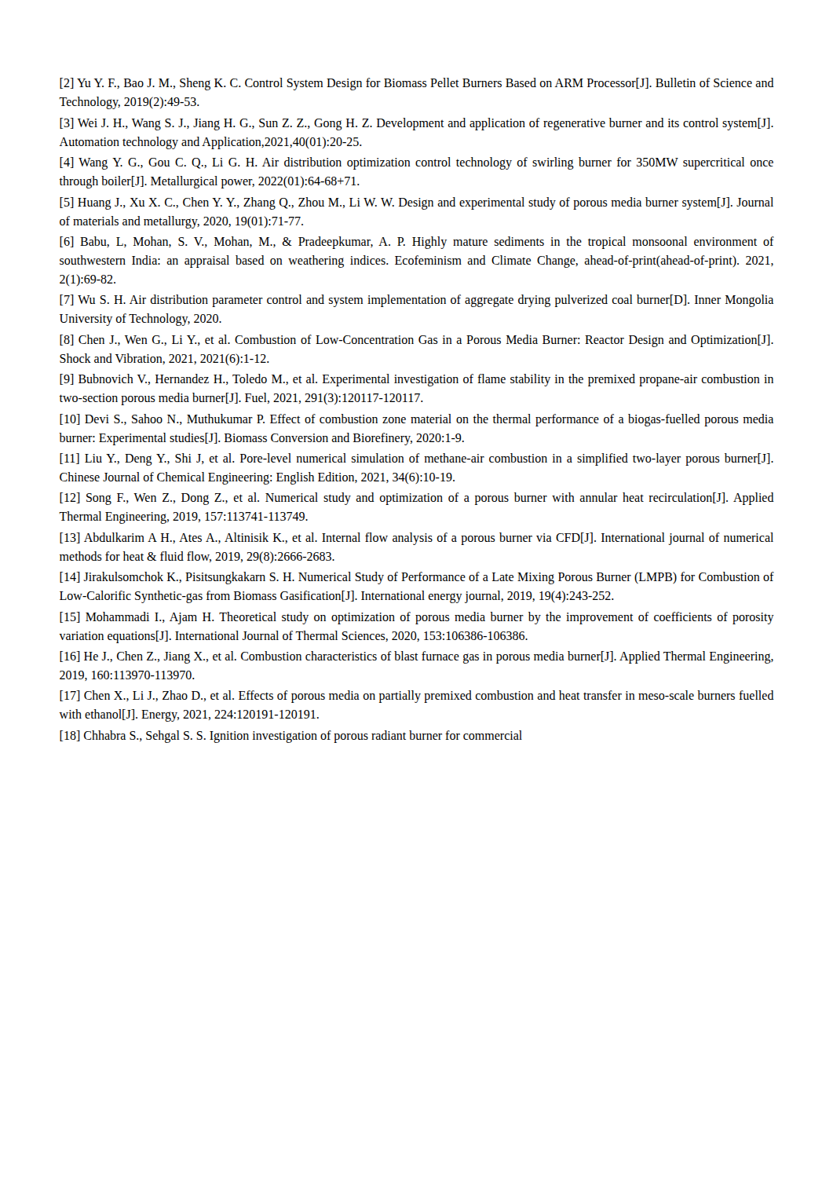[2] Yu Y. F., Bao J. M., Sheng K. C. Control System Design for Biomass Pellet Burners Based on ARM Processor[J]. Bulletin of Science and Technology, 2019(2):49-53.
[3] Wei J. H., Wang S. J., Jiang H. G., Sun Z. Z., Gong H. Z. Development and application of regenerative burner and its control system[J]. Automation technology and Application,2021,40(01):20-25.
[4] Wang Y. G., Gou C. Q., Li G. H. Air distribution optimization control technology of swirling burner for 350MW supercritical once through boiler[J]. Metallurgical power, 2022(01):64-68+71.
[5] Huang J., Xu X. C., Chen Y. Y., Zhang Q., Zhou M., Li W. W. Design and experimental study of porous media burner system[J]. Journal of materials and metallurgy, 2020, 19(01):71-77.
[6] Babu, L, Mohan, S. V., Mohan, M., & Pradeepkumar, A. P. Highly mature sediments in the tropical monsoonal environment of southwestern India: an appraisal based on weathering indices. Ecofeminism and Climate Change, ahead-of-print(ahead-of-print). 2021, 2(1):69-82.
[7] Wu S. H. Air distribution parameter control and system implementation of aggregate drying pulverized coal burner[D]. Inner Mongolia University of Technology, 2020.
[8] Chen J., Wen G., Li Y., et al. Combustion of Low-Concentration Gas in a Porous Media Burner: Reactor Design and Optimization[J]. Shock and Vibration, 2021, 2021(6):1-12.
[9] Bubnovich V., Hernandez H., Toledo M., et al. Experimental investigation of flame stability in the premixed propane-air combustion in two-section porous media burner[J]. Fuel, 2021, 291(3):120117-120117.
[10] Devi S., Sahoo N., Muthukumar P. Effect of combustion zone material on the thermal performance of a biogas-fuelled porous media burner: Experimental studies[J]. Biomass Conversion and Biorefinery, 2020:1-9.
[11] Liu Y., Deng Y., Shi J, et al. Pore-level numerical simulation of methane-air combustion in a simplified two-layer porous burner[J]. Chinese Journal of Chemical Engineering: English Edition, 2021, 34(6):10-19.
[12] Song F., Wen Z., Dong Z., et al. Numerical study and optimization of a porous burner with annular heat recirculation[J]. Applied Thermal Engineering, 2019, 157:113741-113749.
[13] Abdulkarim A H., Ates A., Altinisik K., et al. Internal flow analysis of a porous burner via CFD[J]. International journal of numerical methods for heat & fluid flow, 2019, 29(8):2666-2683.
[14] Jirakulsomchok K., Pisitsungkakarn S. H. Numerical Study of Performance of a Late Mixing Porous Burner (LMPB) for Combustion of Low-Calorific Synthetic-gas from Biomass Gasification[J]. International energy journal, 2019, 19(4):243-252.
[15] Mohammadi I., Ajam H. Theoretical study on optimization of porous media burner by the improvement of coefficients of porosity variation equations[J]. International Journal of Thermal Sciences, 2020, 153:106386-106386.
[16] He J., Chen Z., Jiang X., et al. Combustion characteristics of blast furnace gas in porous media burner[J]. Applied Thermal Engineering, 2019, 160:113970-113970.
[17] Chen X., Li J., Zhao D., et al. Effects of porous media on partially premixed combustion and heat transfer in meso-scale burners fuelled with ethanol[J]. Energy, 2021, 224:120191-120191.
[18] Chhabra S., Sehgal S. S. Ignition investigation of porous radiant burner for commercial